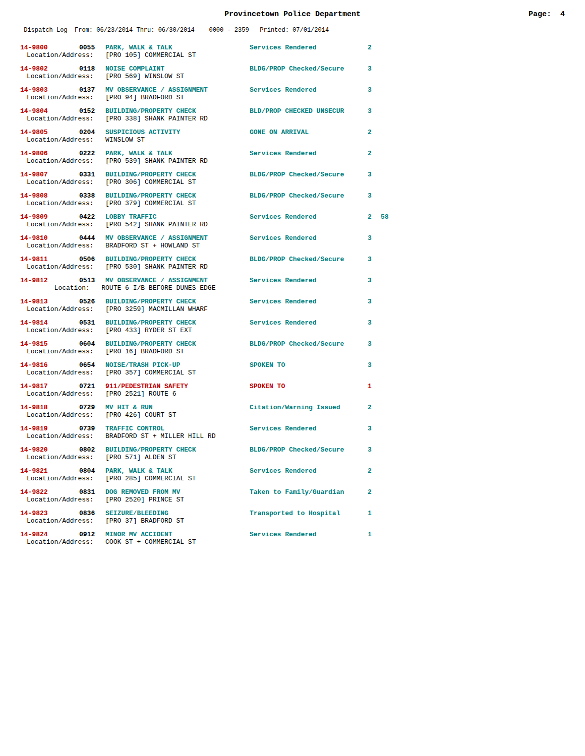Provincetown Police Department Page: 4
Dispatch Log From: 06/23/2014 Thru: 06/30/2014 0000 - 2359 Printed: 07/01/2014
| 14-9800 | 0055 | PARK, WALK & TALK | Services Rendered | 2 | |
| Location/Address: [PRO 105] COMMERCIAL ST |
| 14-9802 | 0118 | NOISE COMPLAINT | BLDG/PROP Checked/Secure | 3 | |
| Location/Address: [PRO 569] WINSLOW ST |
| 14-9803 | 0137 | MV OBSERVANCE / ASSIGNMENT | Services Rendered | 3 | |
| Location/Address: [PRO 94] BRADFORD ST |
| 14-9804 | 0152 | BUILDING/PROPERTY CHECK | BLD/PROP CHECKED UNSECUR | 3 | |
| Location/Address: [PRO 338] SHANK PAINTER RD |
| 14-9805 | 0204 | SUSPICIOUS ACTIVITY | GONE ON ARRIVAL | 2 | |
| Location/Address: WINSLOW ST |
| 14-9806 | 0222 | PARK, WALK & TALK | Services Rendered | 2 | |
| Location/Address: [PRO 539] SHANK PAINTER RD |
| 14-9807 | 0331 | BUILDING/PROPERTY CHECK | BLDG/PROP Checked/Secure | 3 | |
| Location/Address: [PRO 306] COMMERCIAL ST |
| 14-9808 | 0338 | BUILDING/PROPERTY CHECK | BLDG/PROP Checked/Secure | 3 | |
| Location/Address: [PRO 379] COMMERCIAL ST |
| 14-9809 | 0422 | LOBBY TRAFFIC | Services Rendered | 2 | 58 |
| Location/Address: [PRO 542] SHANK PAINTER RD |
| 14-9810 | 0444 | MV OBSERVANCE / ASSIGNMENT | Services Rendered | 3 | |
| Location/Address: BRADFORD ST + HOWLAND ST |
| 14-9811 | 0506 | BUILDING/PROPERTY CHECK | BLDG/PROP Checked/Secure | 3 | |
| Location/Address: [PRO 530] SHANK PAINTER RD |
| 14-9812 | 0513 | MV OBSERVANCE / ASSIGNMENT | Services Rendered | 3 | |
| Location: ROUTE 6 I/B BEFORE DUNES EDGE |
| 14-9813 | 0526 | BUILDING/PROPERTY CHECK | Services Rendered | 3 | |
| Location/Address: [PRO 3259] MACMILLAN WHARF |
| 14-9814 | 0531 | BUILDING/PROPERTY CHECK | Services Rendered | 3 | |
| Location/Address: [PRO 433] RYDER ST EXT |
| 14-9815 | 0604 | BUILDING/PROPERTY CHECK | BLDG/PROP Checked/Secure | 3 | |
| Location/Address: [PRO 16] BRADFORD ST |
| 14-9816 | 0654 | NOISE/TRASH PICK-UP | SPOKEN TO | 3 | |
| Location/Address: [PRO 357] COMMERCIAL ST |
| 14-9817 | 0721 | 911/PEDESTRIAN SAFETY | SPOKEN TO | 1 | |
| Location/Address: [PRO 2521] ROUTE 6 |
| 14-9818 | 0729 | MV HIT & RUN | Citation/Warning Issued | 2 | |
| Location/Address: [PRO 426] COURT ST |
| 14-9819 | 0739 | TRAFFIC CONTROL | Services Rendered | 3 | |
| Location/Address: BRADFORD ST + MILLER HILL RD |
| 14-9820 | 0802 | BUILDING/PROPERTY CHECK | BLDG/PROP Checked/Secure | 3 | |
| Location/Address: [PRO 571] ALDEN ST |
| 14-9821 | 0804 | PARK, WALK & TALK | Services Rendered | 2 | |
| Location/Address: [PRO 285] COMMERCIAL ST |
| 14-9822 | 0831 | DOG REMOVED FROM MV | Taken to Family/Guardian | 2 | |
| Location/Address: [PRO 2520] PRINCE ST |
| 14-9823 | 0836 | SEIZURE/BLEEDING | Transported to Hospital | 1 | |
| Location/Address: [PRO 37] BRADFORD ST |
| 14-9824 | 0912 | MINOR MV ACCIDENT | Services Rendered | 1 | |
| Location/Address: COOK ST + COMMERCIAL ST |